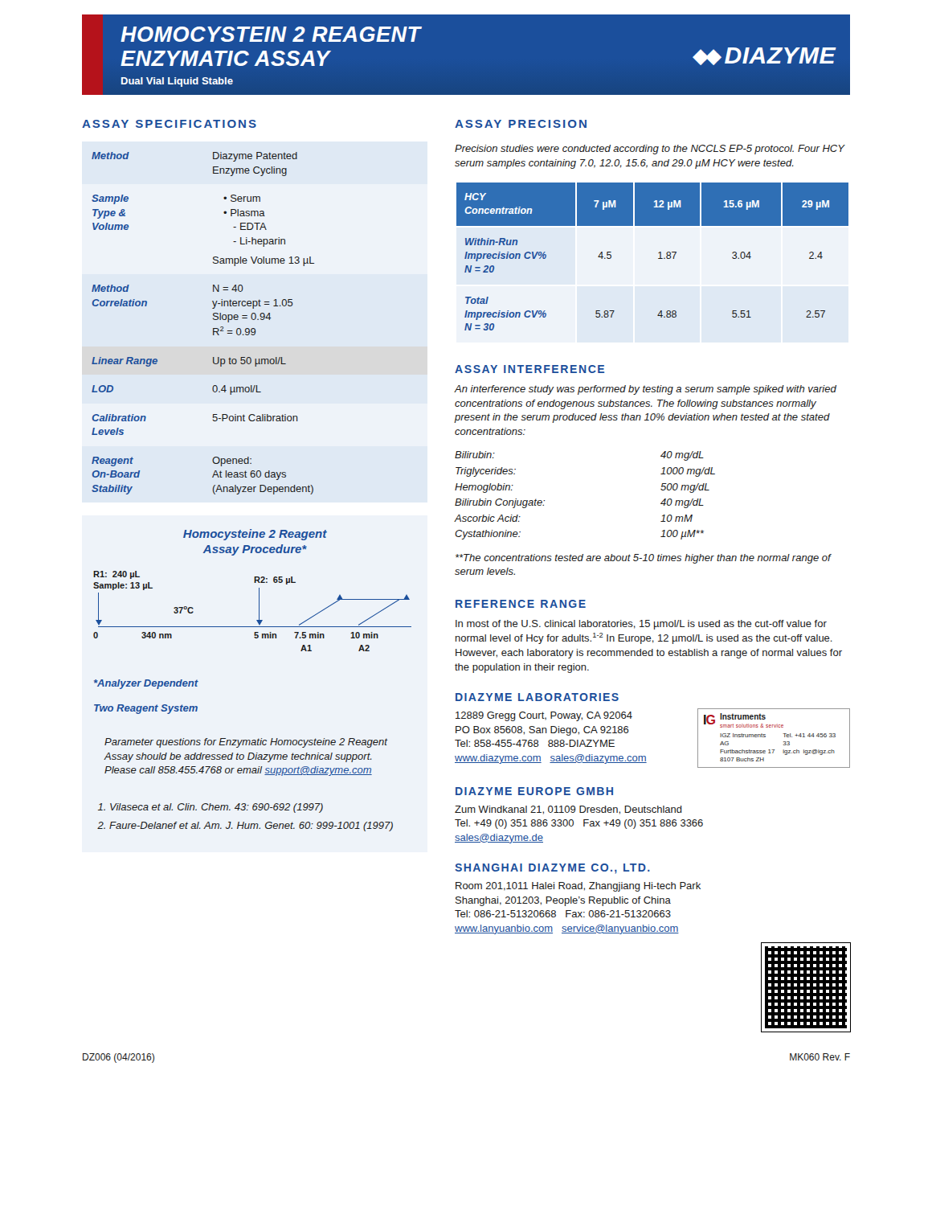Homocystein 2 Reagent
Enzymatic Assay
Dual Vial Liquid Stable
◆◆ DIAZYME
Assay Specifications
| Method | Diazyme Patented Enzyme Cycling |
| Sample Type & Volume | Serum Plasma EDTA Li-heparin Sample Volume 13 µL |
| Method Correlation | N = 40 y-intercept = 1.05 Slope = 0.94 R 2 = 0.99 |
| Linear Range | Up to 50 µmol/L |
| LOD | 0.4 µmol/L |
| Calibration Levels | 5-Point Calibration |
| Reagent On-Board Stability | Opened: At least 60 days (Analyzer Dependent) |
Homocysteine 2 Reagent
Assay Procedure*
R1: 240 µL Sample: 13 µL R2: 65 µL 37oC 0 340 nm 5 min 7.5 min 10 min A1 A2
*Analyzer Dependent
Two Reagent System
Parameter questions for Enzymatic Homocysteine 2 Reagent Assay should be addressed to Diazyme technical support. Please call 858.455.4768 or email support@diazyme.com
Vilaseca et al. Clin. Chem. 43: 690-692 (1997)
Faure-Delanef et al. Am. J. Hum. Genet. 60: 999-1001 (1997)
Assay Precision
Precision studies were conducted according to the NCCLS EP-5 protocol. Four HCY serum samples containing 7.0, 12.0, 15.6, and 29.0 µM HCY were tested.
| HCY Concentration | 7 µM | 12 µM | 15.6 µM | 29 µM |
| --- | --- | --- | --- | --- |
| Within-Run Imprecision CV% N = 20 | 4.5 | 1.87 | 3.04 | 2.4 |
| Total Imprecision CV% N = 30 | 5.87 | 4.88 | 5.51 | 2.57 |
Assay Interference
An interference study was performed by testing a serum sample spiked with varied concentrations of endogenous substances. The following substances normally present in the serum produced less than 10% deviation when tested at the stated concentrations:
Bilirubin:
40 mg/dL
Triglycerides:
1000 mg/dL
Hemoglobin:
500 mg/dL
Bilirubin Conjugate:
40 mg/dL
Ascorbic Acid:
10 mM
Cystathionine:
100 µM**
**The concentrations tested are about 5-10 times higher than the normal range of serum levels.
Reference Range
In most of the U.S. clinical laboratories, 15 µmol/L is used as the cut-off value for normal level of Hcy for adults.1-2 In Europe, 12 µmol/L is used as the cut-off value. However, each laboratory is recommended to establish a range of normal values for the population in their region.
Diazyme Laboratories
12889 Gregg Court, Poway, CA 92064
PO Box 85608, San Diego, CA 92186
Tel: 858-455-4768 888-DIAZYME
www.diazyme.com sales@diazyme.com
IG
Instruments
smart solutions & service
IGZ Instruments AG
Furtbachstrasse 17
8107 Buchs ZH
Tel. +41 44 456 33 33
igz.ch igz@igz.ch
Diazyme Europe GmbH
Zum Windkanal 21, 01109 Dresden, Deutschland
Tel. +49 (0) 351 886 3300 Fax +49 (0) 351 886 3366
sales@diazyme.de
Shanghai Diazyme Co., Ltd.
Room 201,1011 Halei Road, Zhangjiang Hi-tech Park
Shanghai, 201203, People’s Republic of China
Tel: 086-21-51320668 Fax: 086-21-51320663
www.lanyuanbio.com service@lanyuanbio.com
DZ006 (04/2016)
MK060 Rev. F